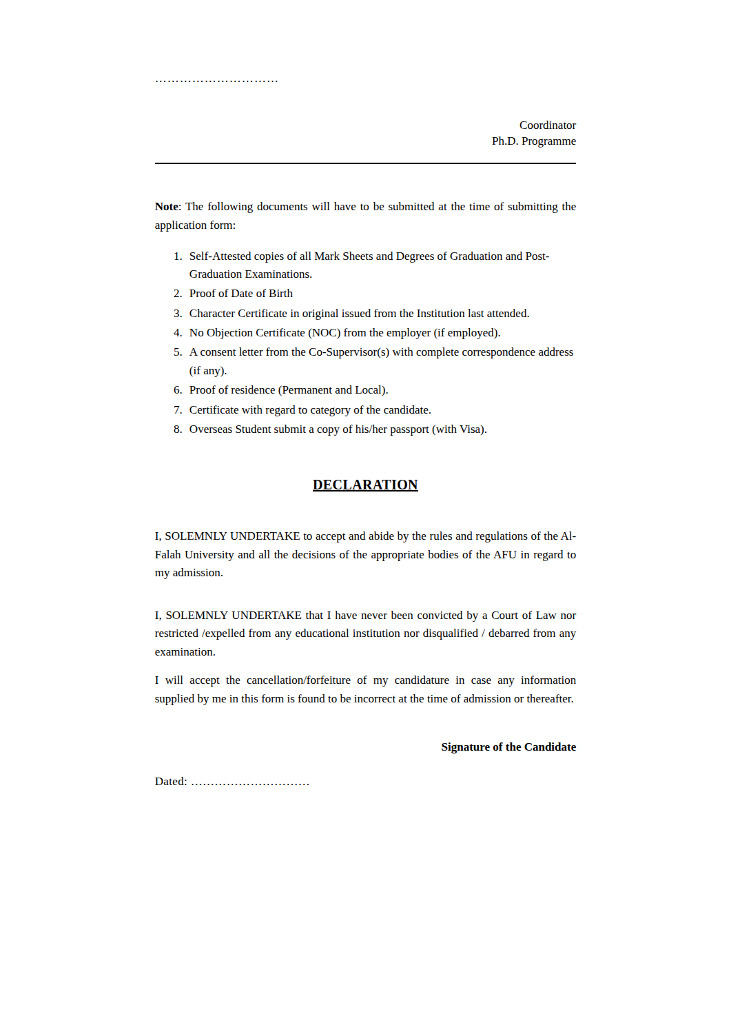…………………………
Coordinator
Ph.D. Programme
Note: The following documents will have to be submitted at the time of submitting the application form:
Self-Attested copies of all Mark Sheets and Degrees of Graduation and Post-Graduation Examinations.
Proof of Date of Birth
Character Certificate in original issued from the Institution last attended.
No Objection Certificate (NOC) from the employer (if employed).
A consent letter from the Co-Supervisor(s) with complete correspondence address (if any).
Proof of residence (Permanent and Local).
Certificate with regard to category of the candidate.
Overseas Student submit a copy of his/her passport (with Visa).
DECLARATION
I, SOLEMNLY UNDERTAKE to accept and abide by the rules and regulations of the Al-Falah University and all the decisions of the appropriate bodies of the AFU in regard to my admission.
I, SOLEMNLY UNDERTAKE that I have never been convicted by a Court of Law nor restricted /expelled from any educational institution nor disqualified / debarred from any examination.
I will accept the cancellation/forfeiture of my candidature in case any information supplied by me in this form is found to be incorrect at the time of admission or thereafter.
Signature of the Candidate
Dated: …………………………